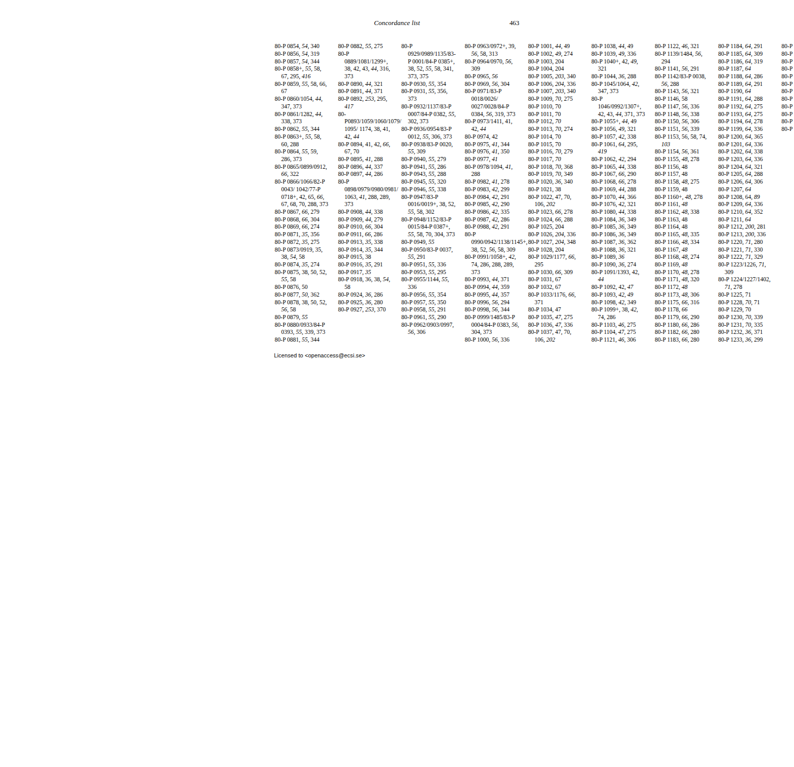Concordance list 463
80-P 0854, 54, 340
80-P 0856, 54, 319
80-P 0857, 54, 344
80-P 0858+, 55, 58, 67, 295, 416
80-P 0859, 55, 58, 66, 67
80-P 0860/1054, 44, 347, 373
80-P 0861/1282, 44, 338, 373
80-P 0862, 55, 344
80-P 0863+, 55, 58, 60, 288
80-P 0864, 55, 59, 286, 373
80-P 0865/0899/0912, 66, 322
80-P 0866/1066/82-P 0043/ 1042/77-P 0718+, 42, 65, 66, 67, 68, 70, 288, 373
80-P 0867, 66, 279
80-P 0868, 66, 304
80-P 0869, 66, 274
80-P 0871, 35, 356
80-P 0872, 35, 275
80-P 0873/0919, 35, 38, 54, 58
80-P 0874, 35, 274
80-P 0875, 38, 50, 52, 55, 58
80-P 0876, 50
80-P 0877, 50, 362
80-P 0878, 38, 50, 52, 56, 58
80-P 0879, 55
80-P 0880/0933/84-P 0393, 55, 339, 373
80-P 0881, 55, 344
80-P 0882, 55, 275
80-P 0889/1081/1299+, 38, 42, 43, 44, 316, 373
80-P 0890, 44, 321
80-P 0891, 44, 371
80-P 0892, 253, 295, 417
80-P0893/1059/1060/1079/ 1095/ 1174, 38, 41, 42, 44
80-P 0894, 41, 42, 66, 67, 70
80-P 0895, 41, 288
80-P 0896, 44, 337
80-P 0897, 44, 286
80-P 0898/0979/0980/0981/ 1063, 41, 288, 289, 373
80-P 0908, 44, 338
80-P 0909, 44, 279
80-P 0910, 66, 304
80-P 0911, 66, 286
80-P 0913, 35, 338
80-P 0914, 35, 344
80-P 0915, 38
80-P 0916, 35, 291
80-P 0917, 35
80-P 0918, 36, 38, 54, 58
80-P 0924, 36, 286
80-P 0925, 36, 280
80-P 0927, 253, 370
80-P 0929/0989/1135/83-P 0001/84-P 0385+, 38, 52, 55, 58, 341, 373, 375
80-P 0930, 55, 354
80-P 0931, 55, 356, 373
80-P 0932/1137/83-P 0007/84-P 0382, 55, 302, 373
80-P 0936/0954/83-P 0012, 55, 306, 373
80-P 0938/83-P 0020, 55, 309
80-P 0940, 55, 279
80-P 0941, 55, 286
80-P 0943, 55, 288
80-P 0945, 55, 320
80-P 0946, 55, 338
80-P 0947/83-P 0016/0019+, 38, 52, 55, 58, 302
80-P 0948/1152/83-P 0015/84-P 0387+, 55, 58, 70, 304, 373
80-P 0949, 55
80-P 0950/83-P 0037, 55, 291
80-P 0951, 55, 336
80-P 0953, 55, 295
80-P 0955/1144, 55, 336
80-P 0956, 55, 354
80-P 0957, 55, 350
80-P 0958, 55, 291
80-P 0961, 55, 290
80-P 0962/0903/0997, 56, 306
80-P 0963/0972+, 39, 56, 58, 313
80-P 0964/0970, 56, 309
80-P 0965, 56
80-P 0969, 56, 304
80-P 0971/83-P 0018/0026/ 0027/0028/84-P 0384, 56, 319, 373
80-P 0973/1411, 41, 42, 44
80-P 0974, 42
80-P 0975, 41, 344
80-P 0976, 41, 350
80-P 0977, 41
80-P 0978/1094, 41, 288
80-P 0982, 41, 278
80-P 0983, 42, 299
80-P 0984, 42, 291
80-P 0985, 42, 290
80-P 0986, 42, 335
80-P 0987, 42, 286
80-P 0988, 42, 291
80-P 0990/0942/1138/1145+, 38, 52, 56, 58, 309
80-P 0991/1058+, 42, 74, 286, 288, 289, 373
80-P 0993, 44, 371
80-P 0994, 44, 359
80-P 0995, 44, 357
80-P 0996, 56, 294
80-P 0998, 56, 344
80-P 0999/1485/83-P 0004/84-P 0383, 56, 304, 373
80-P 1000, 56, 336
80-P 1001, 44, 49
80-P 1002, 49, 274
80-P 1003, 204
80-P 1004, 204
80-P 1005, 203, 340
80-P 1006, 204, 336
80-P 1007, 203, 340
80-P 1009, 70, 275
80-P 1010, 70
80-P 1011, 70
80-P 1012, 70
80-P 1013, 70, 274
80-P 1014, 70
80-P 1015, 70
80-P 1016, 70, 279
80-P 1017, 70
80-P 1018, 70, 368
80-P 1019, 70, 349
80-P 1020, 36, 340
80-P 1021, 38
80-P 1022, 47, 70, 106, 202
80-P 1023, 66, 278
80-P 1024, 66, 288
80-P 1025, 204
80-P 1026, 204, 336
80-P 1027, 204, 348
80-P 1028, 204
80-P 1029/1177, 66, 295
80-P 1030, 66, 309
80-P 1031, 67
80-P 1032, 67
80-P 1033/1176, 66, 371
80-P 1034, 47
80-P 1035, 47, 275
80-P 1036, 47, 336
80-P 1037, 47, 70, 106, 202
80-P 1038, 44, 49
80-P 1039, 49, 336
80-P 1040+, 42, 49, 321
80-P 1044, 36, 288
80-P 1045/1064, 42, 347, 373
80-P 1046/0992/1307+, 42, 43, 44, 371, 373
80-P 1055+, 44, 49
80-P 1056, 49, 321
80-P 1057, 42, 338
80-P 1061, 64, 295, 419
80-P 1062, 42, 294
80-P 1065, 44, 338
80-P 1067, 66, 290
80-P 1068, 66, 278
80-P 1069, 44, 288
80-P 1070, 44, 366
80-P 1076, 42, 321
80-P 1080, 44, 338
80-P 1084, 36, 349
80-P 1085, 36, 349
80-P 1086, 36, 349
80-P 1087, 36, 362
80-P 1088, 36, 321
80-P 1089, 36
80-P 1090, 36, 274
80-P 1091/1393, 42, 44
80-P 1092, 42, 47
80-P 1093, 42, 49
80-P 1098, 42, 349
80-P 1099+, 38, 42, 74, 286
80-P 1103, 46, 275
80-P 1104, 47, 275
80-P 1121, 46, 306
80-P 1122, 46, 321
80-P 1139/1484, 56, 294
80-P 1141, 56, 291
80-P 1142/83-P 0038, 56, 288
80-P 1143, 56, 321
80-P 1146, 58
80-P 1147, 56, 336
80-P 1148, 56, 338
80-P 1150, 56, 306
80-P 1151, 56, 339
80-P 1153, 56, 58, 74, 103
80-P 1154, 56, 361
80-P 1155, 48, 278
80-P 1156, 48
80-P 1157, 48
80-P 1158, 48, 275
80-P 1159, 48
80-P 1160+, 48, 278
80-P 1161, 48
80-P 1162, 48, 338
80-P 1163, 48
80-P 1164, 48
80-P 1165, 48, 335
80-P 1166, 48, 334
80-P 1167, 48
80-P 1168, 48, 274
80-P 1169, 48
80-P 1170, 48, 278
80-P 1171, 48, 320
80-P 1172, 48
80-P 1173, 48, 306
80-P 1175, 66, 316
80-P 1178, 66
80-P 1179, 66, 290
80-P 1180, 66, 286
80-P 1182, 66, 280
80-P 1183, 66, 280
80-P 1184, 64, 291
80-P 1185, 64, 309
80-P 1186, 64, 319
80-P 1187, 64
80-P 1188, 64, 286
80-P 1189, 64, 291
80-P 1190, 64
80-P 1191, 64, 288
80-P 1192, 64, 275
80-P 1193, 64, 275
80-P 1194, 64, 278
80-P 1199, 64, 336
80-P 1200, 64, 365
80-P 1201, 64, 336
80-P 1202, 64, 338
80-P 1203, 64, 336
80-P 1204, 64, 321
80-P 1205, 64, 288
80-P 1206, 64, 306
80-P 1207, 64
80-P 1208, 64, 89
80-P 1209, 64, 336
80-P 1210, 64, 352
80-P 1211, 64
80-P 1212, 200, 281
80-P 1213, 200, 336
80-P 1220, 71, 280
80-P 1221, 71, 330
80-P 1222, 71, 329
80-P 1223/1226, 71, 309
80-P 1224/1227/1402, 71, 278
80-P 1225, 71
80-P 1228, 70, 71
80-P 1229, 70
80-P 1230, 70, 339
80-P 1231, 70, 335
80-P 1232, 36, 371
80-P 1233, 36, 299
80-P 1234, 36, 299
80-P 1235, 36
80-P 1238, 202, 282
80-P 1239, 202, 320
80-P 1240, 202
80-P 1241, 202
80-P 1242, 36, 290
80-P 1243, 38
80-P 1244, 36
80-P 1245, 36, 316
80-P 1246, 36, 304
80-P 1247, 36, 274
Licensed to <openaccess@ecsi.se>